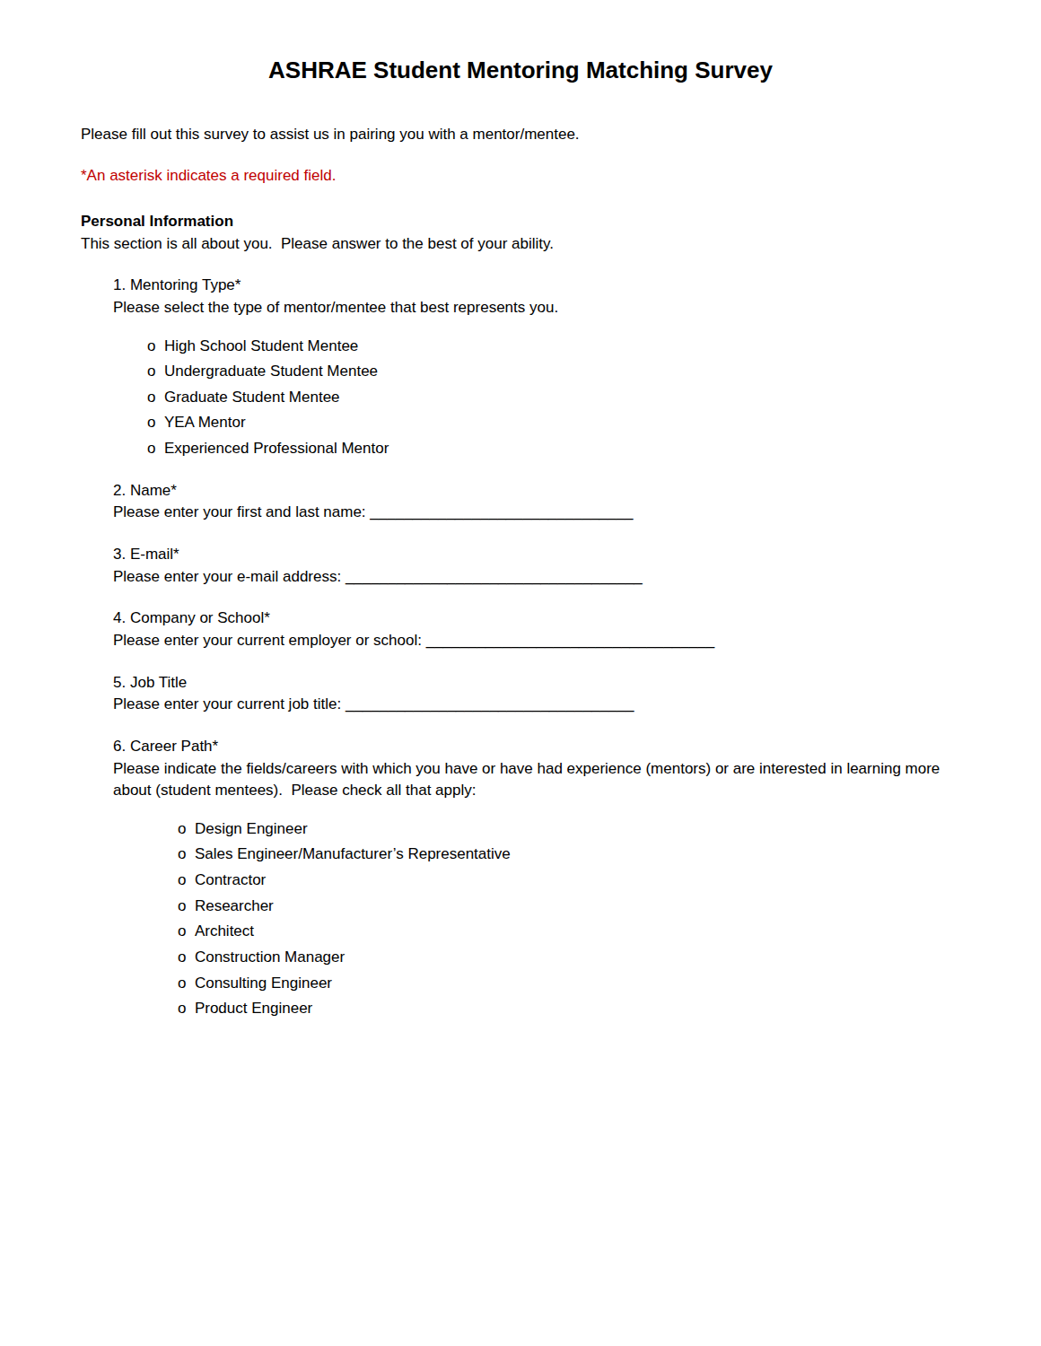ASHRAE Student Mentoring Matching Survey
Please fill out this survey to assist us in pairing you with a mentor/mentee.
*An asterisk indicates a required field.
Personal Information
This section is all about you. Please answer to the best of your ability.
Mentoring Type* Please select the type of mentor/mentee that best represents you.
High School Student Mentee
Undergraduate Student Mentee
Graduate Student Mentee
YEA Mentor
Experienced Professional Mentor
Name* Please enter your first and last name: _______________________________
E-mail* Please enter your e-mail address: ___________________________________
Company or School* Please enter your current employer or school: __________________________________
Job Title Please enter your current job title: __________________________________
Career Path* Please indicate the fields/careers with which you have or have had experience (mentors) or are interested in learning more about (student mentees). Please check all that apply:
Design Engineer
Sales Engineer/Manufacturer’s Representative
Contractor
Researcher
Architect
Construction Manager
Consulting Engineer
Product Engineer